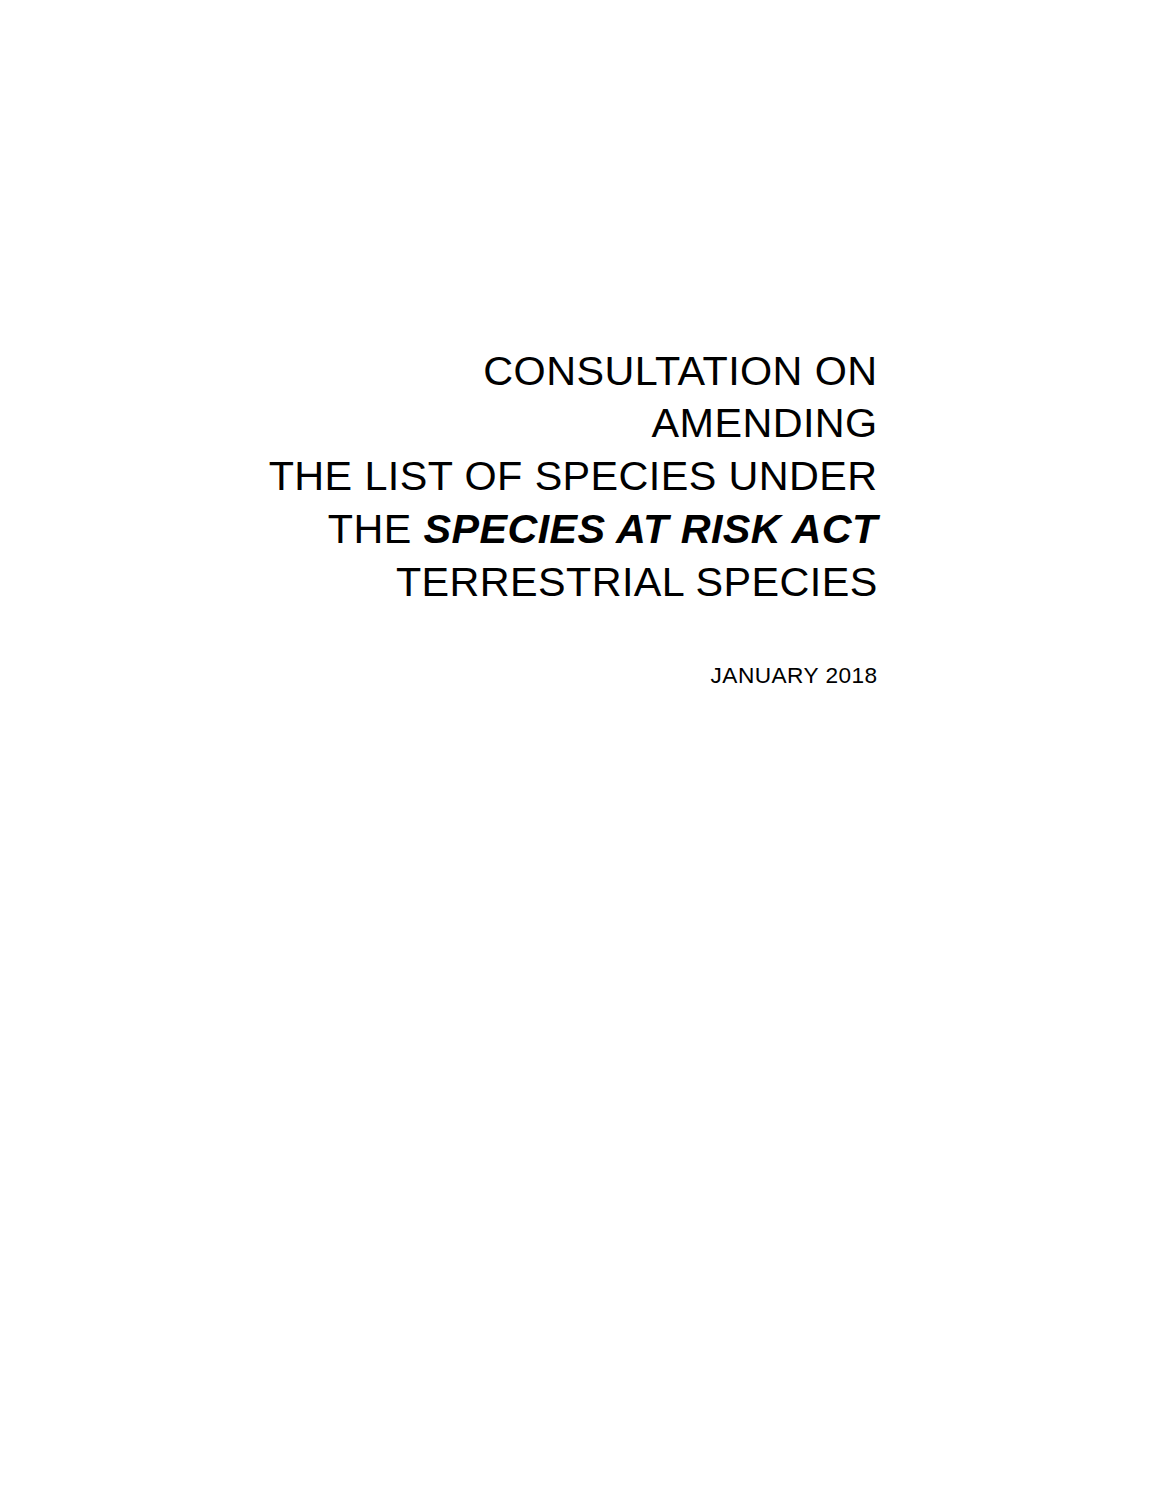CONSULTATION ON AMENDING
THE LIST OF SPECIES UNDER
THE SPECIES AT RISK ACT
TERRESTRIAL SPECIES
JANUARY 2018